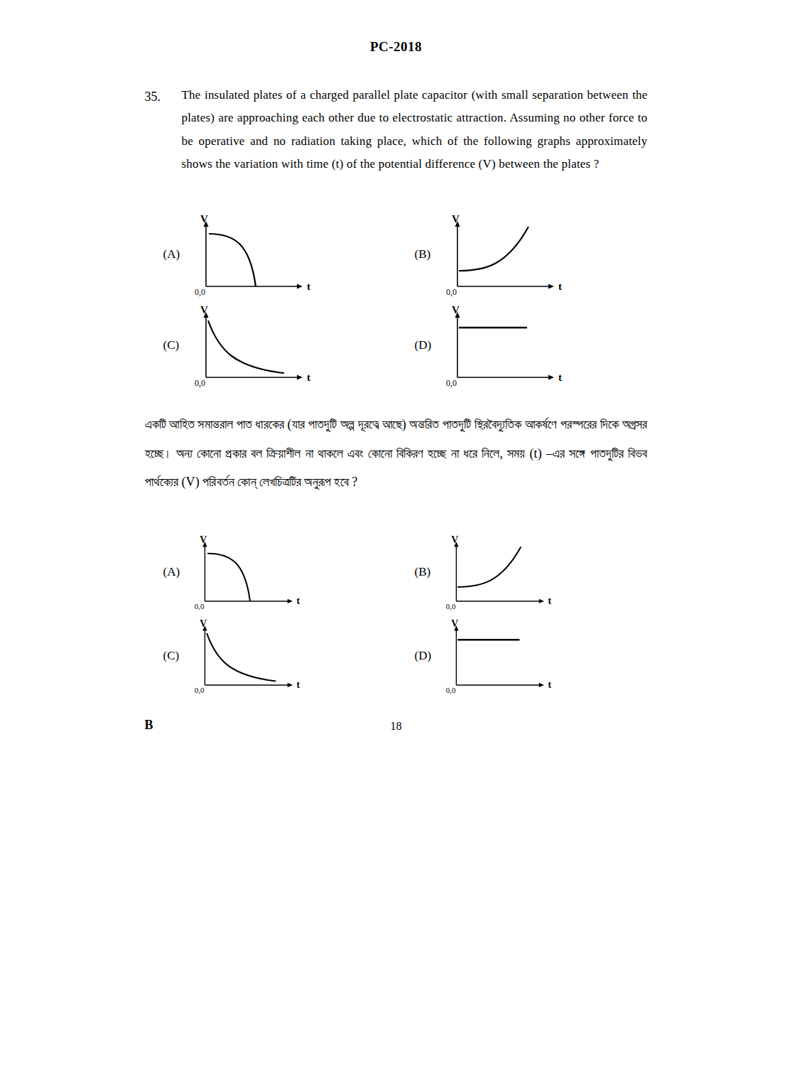PC-2018
35.
The insulated plates of a charged parallel plate capacitor (with small separation between the plates) are approaching each other due to electrostatic attraction. Assuming no other force to be operative and no radiation taking place, which of the following graphs approximately shows the variation with time (t) of the potential difference (V) between the plates ?
(A)
V t 0,0
(B)
V t 0,0
(C)
V t 0,0
(D)
V t 0,0
একটি আহিত সমান্তরাল পাত ধারকের (যার পাতদুটি অল্প দূরত্বে আছে) অন্তরিত পাতদুটি স্থিরবৈদ্যুতিক আকর্ষণে পরস্পরের দিকে অগ্রসর হচ্ছে। অন্য কোনো প্রকার বল ক্রিয়াশীল না থাকলে এবং কোনো বিকিরণ হচ্ছে না ধরে নিলে, সময় (t) –এর সঙ্গে পাতদুটির বিভব পার্থক্যের (V) পরিবর্তন কোন্ লেখচিত্রটির অনুরূপ হবে ?
(A)
V t 0,0
(B)
V t 0,0
(C)
V t 0,0
(D)
V t 0,0
B
18